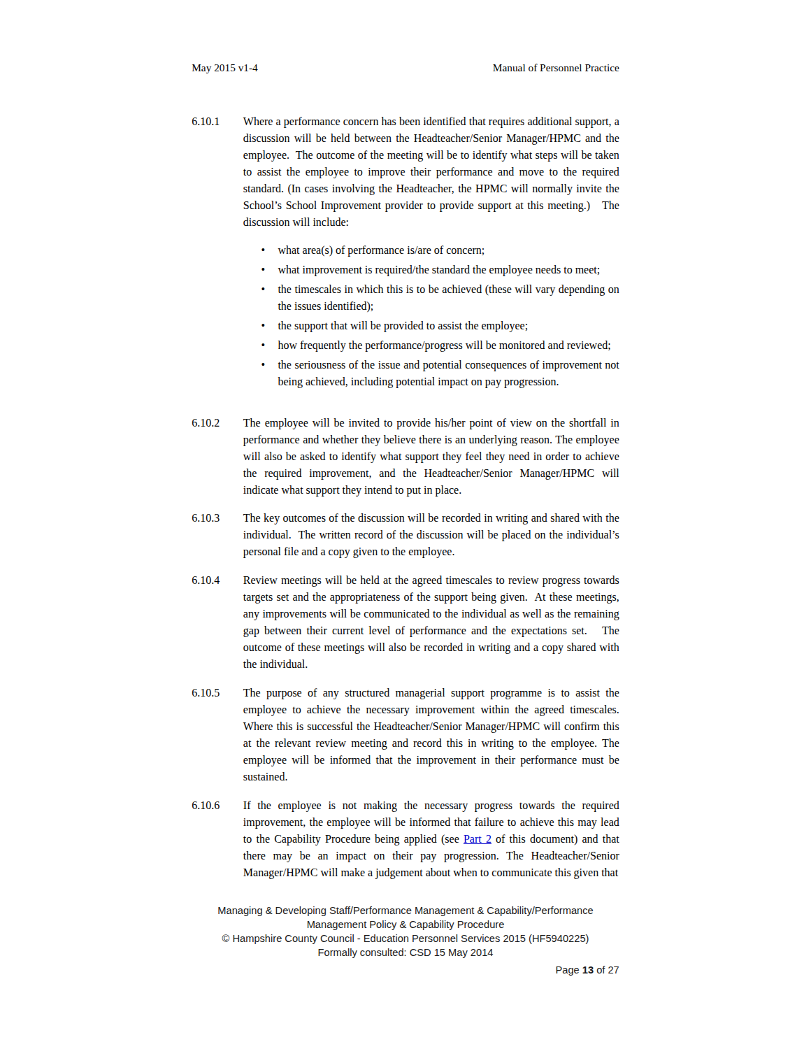May 2015 v1-4
Manual of Personnel Practice
6.10.1
Where a performance concern has been identified that requires additional support, a discussion will be held between the Headteacher/Senior Manager/HPMC and the employee. The outcome of the meeting will be to identify what steps will be taken to assist the employee to improve their performance and move to the required standard. (In cases involving the Headteacher, the HPMC will normally invite the School’s School Improvement provider to provide support at this meeting.) The discussion will include:
what area(s) of performance is/are of concern;
what improvement is required/the standard the employee needs to meet;
the timescales in which this is to be achieved (these will vary depending on the issues identified);
the support that will be provided to assist the employee;
how frequently the performance/progress will be monitored and reviewed;
the seriousness of the issue and potential consequences of improvement not being achieved, including potential impact on pay progression.
6.10.2
The employee will be invited to provide his/her point of view on the shortfall in performance and whether they believe there is an underlying reason. The employee will also be asked to identify what support they feel they need in order to achieve the required improvement, and the Headteacher/Senior Manager/HPMC will indicate what support they intend to put in place.
6.10.3
The key outcomes of the discussion will be recorded in writing and shared with the individual. The written record of the discussion will be placed on the individual’s personal file and a copy given to the employee.
6.10.4
Review meetings will be held at the agreed timescales to review progress towards targets set and the appropriateness of the support being given. At these meetings, any improvements will be communicated to the individual as well as the remaining gap between their current level of performance and the expectations set. The outcome of these meetings will also be recorded in writing and a copy shared with the individual.
6.10.5
The purpose of any structured managerial support programme is to assist the employee to achieve the necessary improvement within the agreed timescales. Where this is successful the Headteacher/Senior Manager/HPMC will confirm this at the relevant review meeting and record this in writing to the employee. The employee will be informed that the improvement in their performance must be sustained.
6.10.6
If the employee is not making the necessary progress towards the required improvement, the employee will be informed that failure to achieve this may lead to the Capability Procedure being applied (see Part 2 of this document) and that there may be an impact on their pay progression. The Headteacher/Senior Manager/HPMC will make a judgement about when to communicate this given that
Managing & Developing Staff/Performance Management & Capability/Performance Management Policy & Capability Procedure
© Hampshire County Council - Education Personnel Services 2015 (HF5940225)
Formally consulted: CSD 15 May 2014
Page 13 of 27